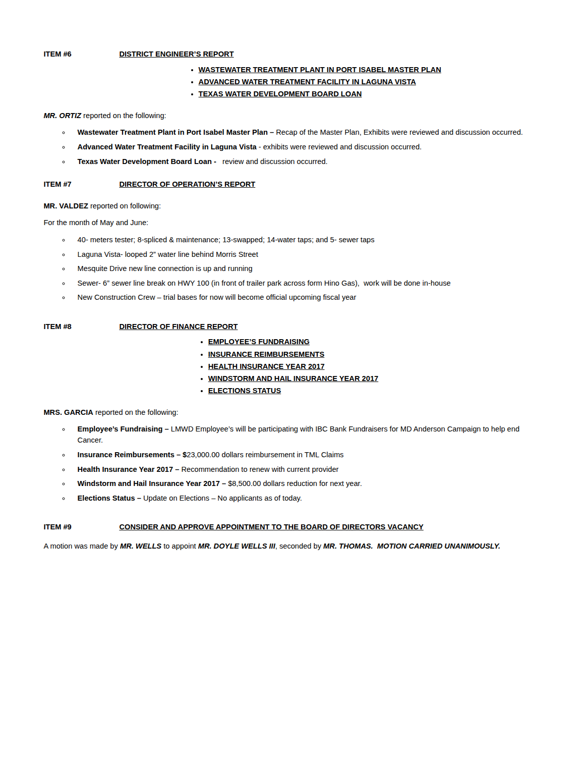ITEM #6 DISTRICT ENGINEER’S REPORT
WASTEWATER TREATMENT PLANT IN PORT ISABEL MASTER PLAN
ADVANCED WATER TREATMENT FACILITY IN LAGUNA VISTA
TEXAS WATER DEVELOPMENT BOARD LOAN
MR. ORTIZ reported on the following:
Wastewater Treatment Plant in Port Isabel Master Plan – Recap of the Master Plan, Exhibits were reviewed and discussion occurred.
Advanced Water Treatment Facility in Laguna Vista - exhibits were reviewed and discussion occurred.
Texas Water Development Board Loan - review and discussion occurred.
ITEM #7 DIRECTOR OF OPERATION’S REPORT
MR. VALDEZ reported on following:
For the month of May and June:
40- meters tester; 8-spliced & maintenance; 13-swapped; 14-water taps; and 5- sewer taps
Laguna Vista- looped 2” water line behind Morris Street
Mesquite Drive new line connection is up and running
Sewer- 6” sewer line break on HWY 100 (in front of trailer park across form Hino Gas), work will be done in-house
New Construction Crew – trial bases for now will become official upcoming fiscal year
ITEM #8 DIRECTOR OF FINANCE REPORT
EMPLOYEE’S FUNDRAISING
INSURANCE REIMBURSEMENTS
HEALTH INSURANCE YEAR 2017
WINDSTORM AND HAIL INSURANCE YEAR 2017
ELECTIONS STATUS
MRS. GARCIA reported on the following:
Employee’s Fundraising – LMWD Employee’s will be participating with IBC Bank Fundraisers for MD Anderson Campaign to help end Cancer.
Insurance Reimbursements – $23,000.00 dollars reimbursement in TML Claims
Health Insurance Year 2017 – Recommendation to renew with current provider
Windstorm and Hail Insurance Year 2017 – $8,500.00 dollars reduction for next year.
Elections Status – Update on Elections – No applicants as of today.
ITEM #9 CONSIDER AND APPROVE APPOINTMENT TO THE BOARD OF DIRECTORS VACANCY
A motion was made by MR. WELLS to appoint MR. DOYLE WELLS III, seconded by MR. THOMAS. MOTION CARRIED UNANIMOUSLY.